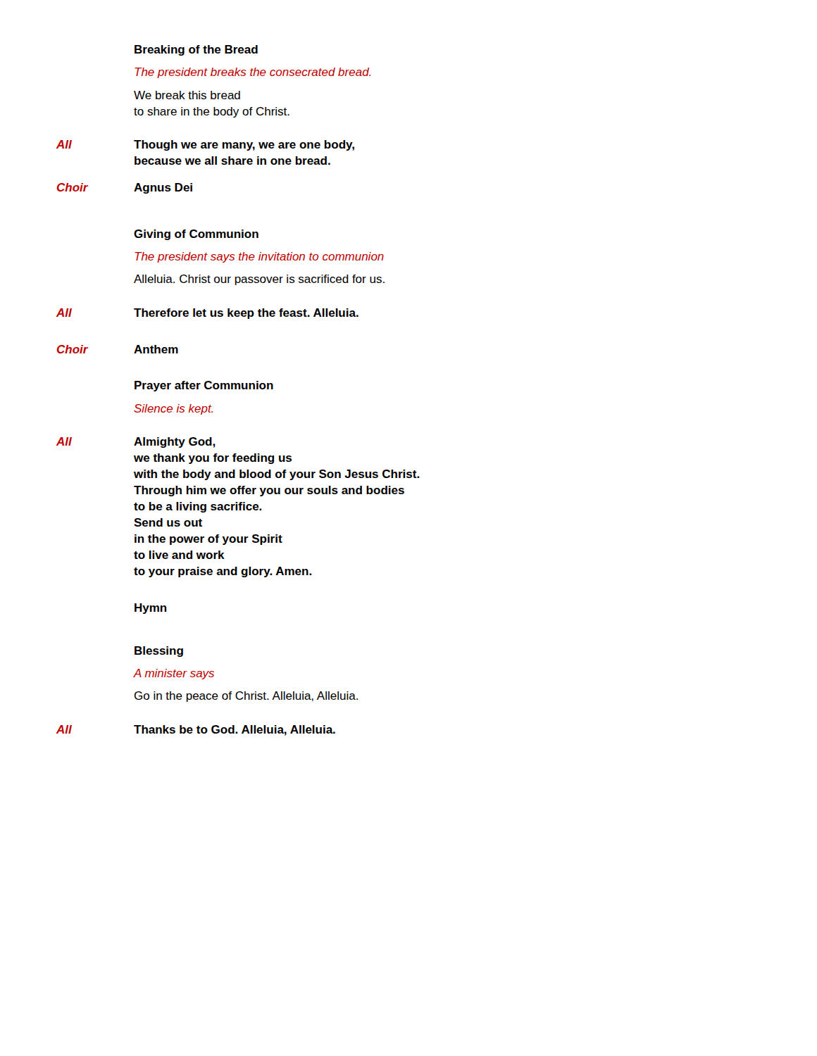Breaking of the Bread
The president breaks the consecrated bread.
We break this bread
to share in the body of Christ.
All
Though we are many, we are one body,
because we all share in one bread.
Choir
Agnus Dei
Giving of Communion
The president says the invitation to communion
Alleluia. Christ our passover is sacrificed for us.
All
Therefore let us keep the feast. Alleluia.
Choir
Anthem
Prayer after Communion
Silence is kept.
All
Almighty God,
we thank you for feeding us
with the body and blood of your Son Jesus Christ.
Through him we offer you our souls and bodies
to be a living sacrifice.
Send us out
in the power of your Spirit
to live and work
to your praise and glory. Amen.
Hymn
Blessing
A minister says
Go in the peace of Christ. Alleluia, Alleluia.
All
Thanks be to God. Alleluia, Alleluia.